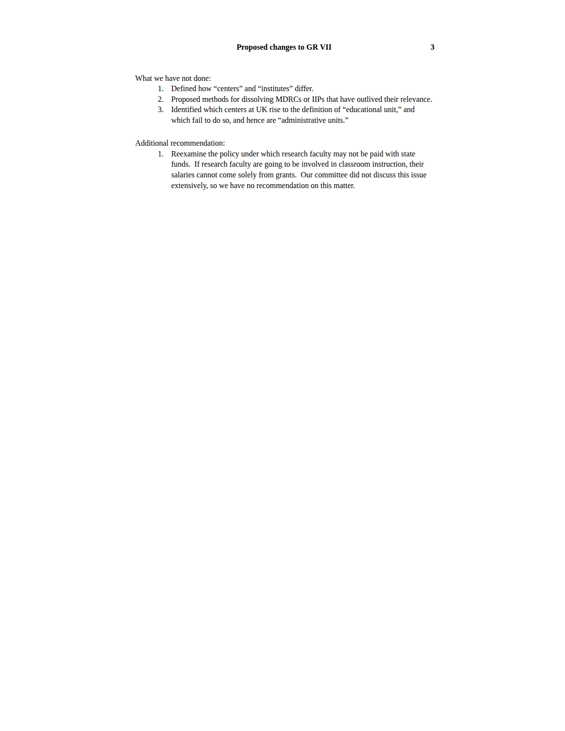Proposed changes to GR VII
3
What we have not done:
Defined how “centers” and “institutes” differ.
Proposed methods for dissolving MDRCs or IIPs that have outlived their relevance.
Identified which centers at UK rise to the definition of “educational unit,” and which fail to do so, and hence are “administrative units.”
Additional recommendation:
Reexamine the policy under which research faculty may not be paid with state funds. If research faculty are going to be involved in classroom instruction, their salaries cannot come solely from grants. Our committee did not discuss this issue extensively, so we have no recommendation on this matter.